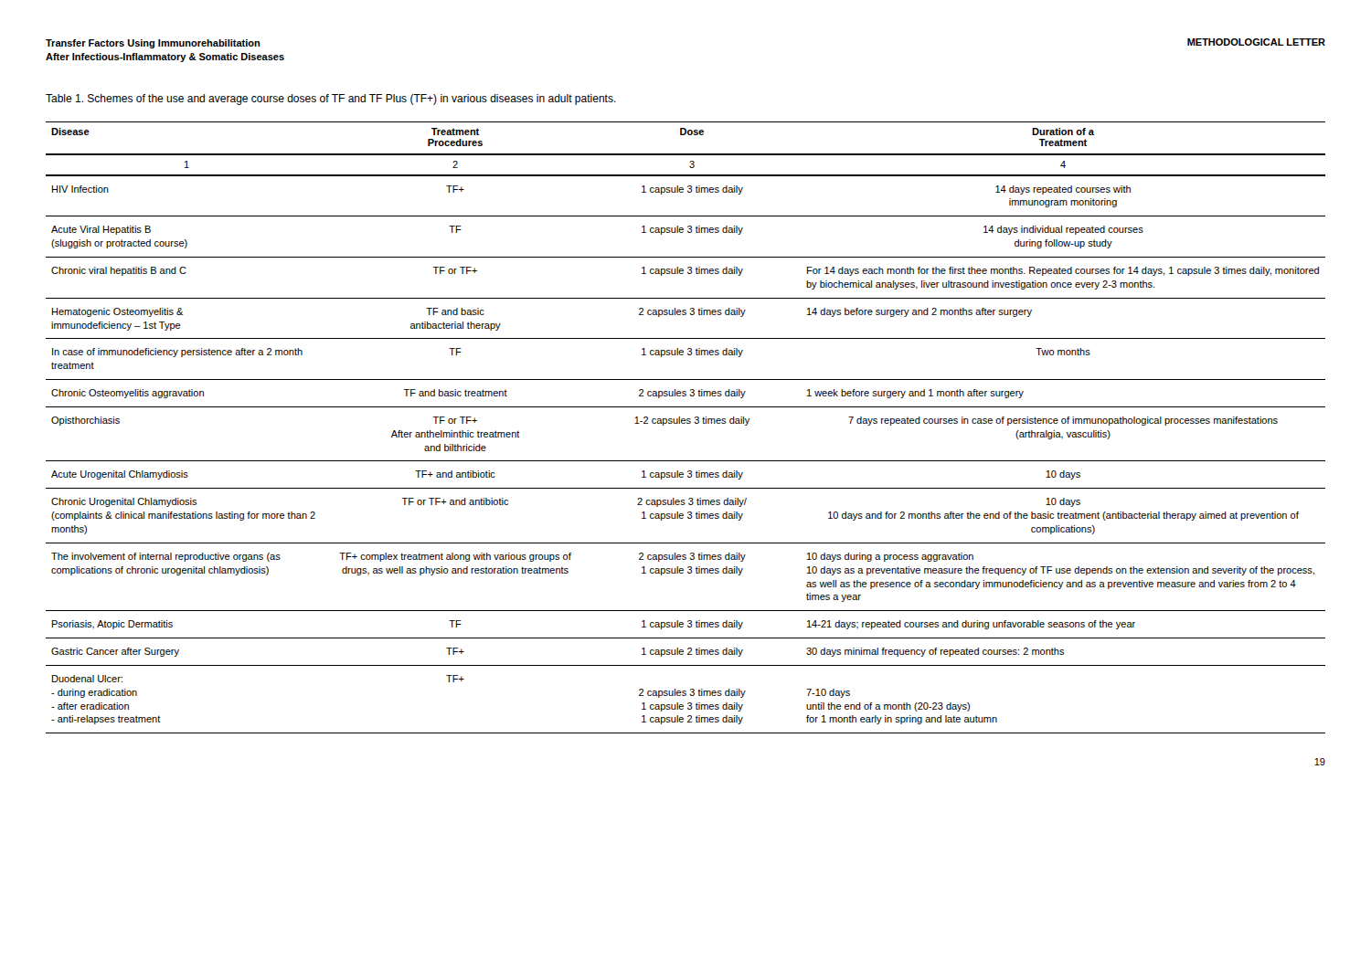Transfer Factors Using Immunorehabilitation
After Infectious-Inflammatory & Somatic Diseases
METHODOLOGICAL LETTER
Table 1. Schemes of the use and average course doses of TF and TF Plus (TF+) in various diseases in adult patients.
| Disease | Treatment Procedures | Dose | Duration of a Treatment |
| --- | --- | --- | --- |
| 1 | 2 | 3 | 4 |
| HIV Infection | TF+ | 1 capsule 3 times daily | 14 days repeated courses with immunogram monitoring |
| Acute Viral Hepatitis B (sluggish or protracted course) | TF | 1 capsule 3 times daily | 14 days individual repeated courses during follow-up study |
| Chronic viral hepatitis B and C | TF or TF+ | 1 capsule 3 times daily | For 14 days each month for the first thee months. Repeated courses for 14 days, 1 capsule 3 times daily, monitored by biochemical analyses, liver ultrasound investigation once every 2-3 months. |
| Hematogenic Osteomyelitis & immunodeficiency – 1st Type | TF and basic antibacterial therapy | 2 capsules 3 times daily | 14 days before surgery and 2 months after surgery |
| In case of immunodeficiency persistence after a 2 month treatment | TF | 1 capsule 3 times daily | Two months |
| Chronic Osteomyelitis aggravation | TF and basic treatment | 2 capsules 3 times daily | 1 week before surgery and 1 month after surgery |
| Opisthorchiasis | TF or TF+ After anthelminthic treatment and bilthricide | 1-2 capsules 3 times daily | 7 days repeated courses in case of persistence of immunopathological processes manifestations (arthralgia, vasculitis) |
| Acute Urogenital Chlamydiosis | TF+ and antibiotic | 1 capsule 3 times daily | 10 days |
| Chronic Urogenital Chlamydiosis (complaints & clinical manifestations lasting for more than 2 months) | TF or TF+ and antibiotic | 2 capsules 3 times daily/ 1 capsule 3 times daily | 10 days 10 days and for 2 months after the end of the basic treatment (antibacterial therapy aimed at prevention of complications) |
| The involvement of internal reproductive organs (as complications of chronic urogenital chlamydiosis) | TF+ complex treatment along with various groups of drugs, as well as physio and restoration treatments | 2 capsules 3 times daily 1 capsule 3 times daily | 10 days during a process aggravation 10 days as a preventative measure the frequency of TF use depends on the extension and severity of the process, as well as the presence of a secondary immunodeficiency and as a preventive measure and varies from 2 to 4 times a year |
| Psoriasis, Atopic Dermatitis | TF | 1 capsule 3 times daily | 14-21 days; repeated courses and during unfavorable seasons of the year |
| Gastric Cancer after Surgery | TF+ | 1 capsule 2 times daily | 30 days minimal frequency of repeated courses: 2 months |
| Duodenal Ulcer: - during eradication - after eradication - anti-relapses treatment | TF+ | 2 capsules 3 times daily 1 capsule 3 times daily 1 capsule 2 times daily | 7-10 days until the end of a month (20-23 days) for 1 month early in spring and late autumn |
19